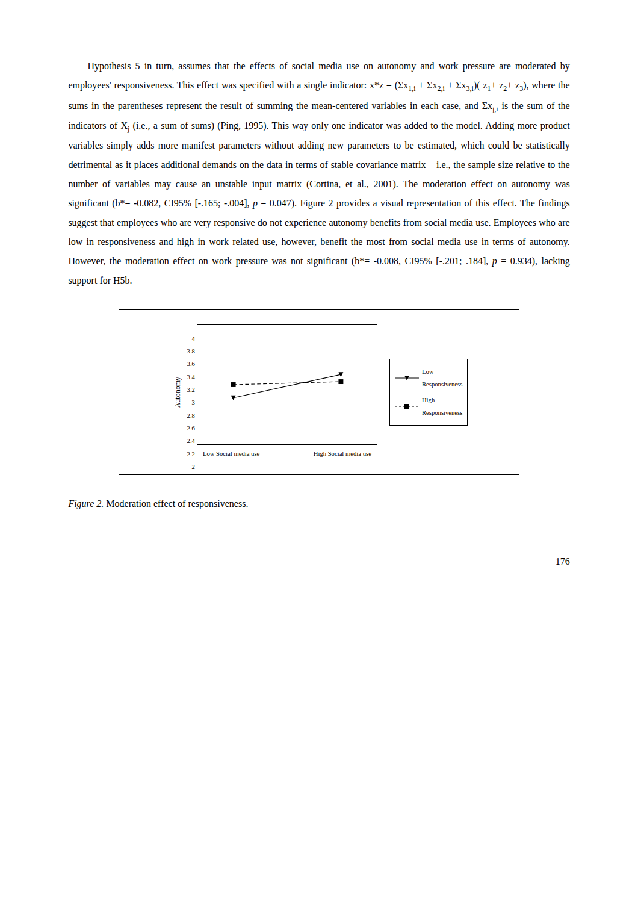Hypothesis 5 in turn, assumes that the effects of social media use on autonomy and work pressure are moderated by employees' responsiveness. This effect was specified with a single indicator: x*z = (Σx1,i + Σx2,i + Σx3,i)( z1+ z2+ z3), where the sums in the parentheses represent the result of summing the mean-centered variables in each case, and Σxj,i is the sum of the indicators of Xj (i.e., a sum of sums) (Ping, 1995). This way only one indicator was added to the model. Adding more product variables simply adds more manifest parameters without adding new parameters to be estimated, which could be statistically detrimental as it places additional demands on the data in terms of stable covariance matrix – i.e., the sample size relative to the number of variables may cause an unstable input matrix (Cortina, et al., 2001). The moderation effect on autonomy was significant (b*= -0.082, CI95% [-.165; -.004], p = 0.047). Figure 2 provides a visual representation of this effect. The findings suggest that employees who are very responsive do not experience autonomy benefits from social media use. Employees who are low in responsiveness and high in work related use, however, benefit the most from social media use in terms of autonomy. However, the moderation effect on work pressure was not significant (b*= -0.008, CI95% [-.201; .184], p = 0.934), lacking support for H5b.
Autonomy
4 3.8 3.6 3.4 3.2 3 2.8 2.6 2.4 2.2 2
Low Social media use High Social media use
Low
Responsiveness
High
Responsiveness
Figure 2. Moderation effect of responsiveness.
176